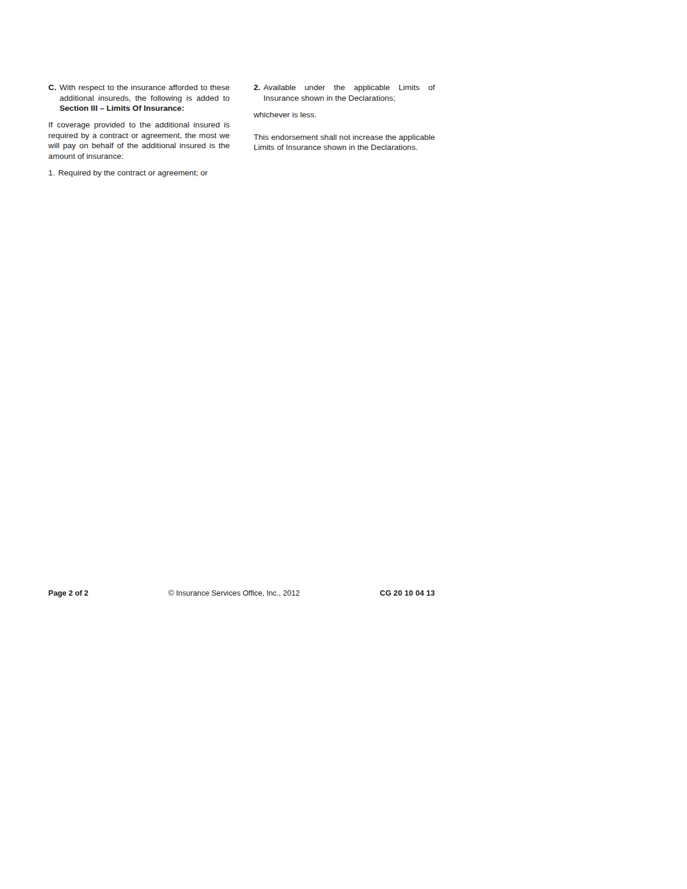C.
With respect to the insurance afforded to these additional insureds, the following is added to Section III – Limits Of Insurance:
If coverage provided to the additional insured is required by a contract or agreement, the most we will pay on behalf of the additional insured is the amount of insurance:
1.
Required by the contract or agreement; or
2.
Available under the applicable Limits of Insurance shown in the Declarations;
whichever is less.
This endorsement shall not increase the applicable Limits of Insurance shown in the Declarations.
Page 2 of 2 © Insurance Services Office, Inc., 2012 CG 20 10 04 13